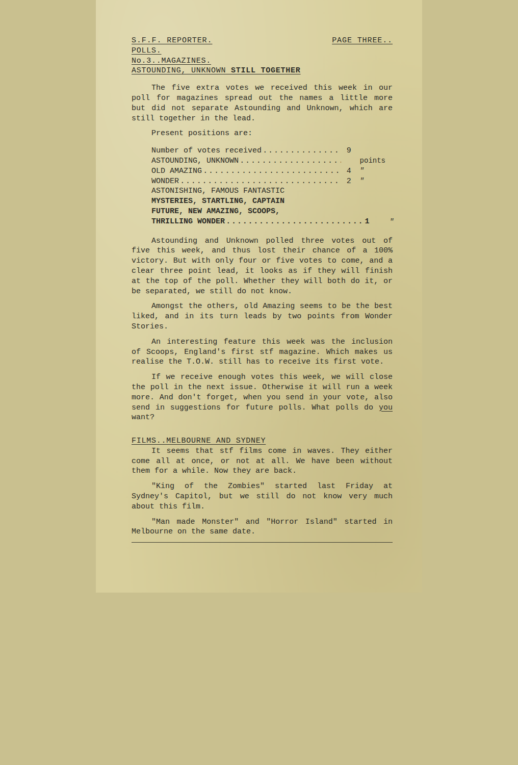S.F.F. REPORTER. PAGE THREE..
POLLS.
No.3..MAGAZINES.
ASTOUNDING, UNKNOWN STILL TOGETHER
The five extra votes we received this week in our poll for magazines spread out the names a little more but did not separate Astounding and Unknown, which are still together in the lead.
Present positions are:
Number of votes received .................................................. 9
ASTOUNDING, UNKNOWN .................................................. points
OLD AMAZING .................................................. 4 "
WONDER .................................................. 2 "
ASTONISHING, FAMOUS FANTASTIC
MYSTERIES, STARTLING, CAPTAIN
FUTURE, NEW AMAZING, SCOOPS,
THRILLING WONDER......................... 1
. 1 "
Astounding and Unknown polled three votes out of five this week, and thus lost their chance of a 100% victory. But with only four or five votes to come, and a clear three point lead, it looks as if they will finish at the top of the poll. Whether they will both do it, or be separated, we still do not know.
Amongst the others, old Amazing seems to be the best liked, and in its turn leads by two points from Wonder Stories.
An interesting feature this week was the inclusion of Scoops, England's first stf magazine. Which makes us realise the T.O.W. still has to receive its first vote.
If we receive enough votes this week, we will close the poll in the next issue. Otherwise it will run a week more. And don't forget, when you send in your vote, also send in suggestions for future polls. What polls do you want?
FILMS..MELBOURNE AND SYDNEY
It seems that stf films come in waves. They either come all at once, or not at all. We have been without them for a while. Now they are back.
"King of the Zombies" started last Friday at Sydney's Capitol, but we still do not know very much about this film.
"Man made Monster" and "Horror Island" started in Melbourne on the same date.